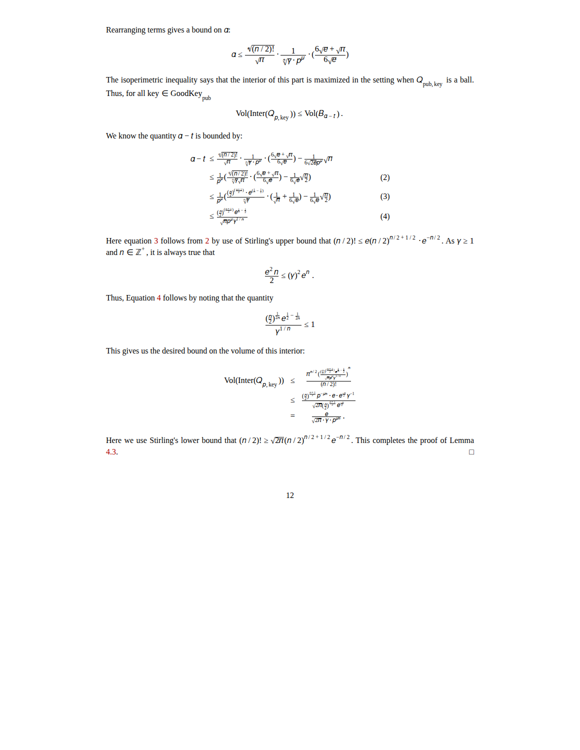Rearranging terms gives a bound on α:
α ≤ (n/2)!n π ⋅ 1 γn⋅pμ ⋅ ( 6e+π 6e )
The isoperimetric inequality says that the interior of this part is maximized in the setting when Qpub,key is a ball. Thus, for all key∈GoodKeypub
Vol(Inter(Qp,key)) ≤ Vol(Bα−t) .
We know the quantity α−t is bounded by:
α−t
≤ (n/2)!n π ⋅ 1 γn⋅pμ ⋅ ( 6e+π 6e ) − 1 62epμ n
≤ 1pμ ( (n/2)!n γnπ ⋅ ( 6e+π 6e ) − 16e n2 )
(2)
≤ 1pμ ( (n2)(n+12) ⋅ e(1n−12) γn ⋅ ( 1π + 16e ) − 16e n2 )
(3)
≤ (n2)(n+12) e1n−12 πpμγ1/n
(4)
Here equation 3 follows from 2 by use of Stirling's upper bound that (n/2)!≤e(n/2)n/2+1/2⋅e−n/2. As γ≥1 and n∈ℤ+, it is always true that
e2n2 ≤ (γ)2 en .
Thus, Equation 4 follows by noting that the quantity
(n2)12n e12−12n γ1/n ≤ 1
This gives us the desired bound on the volume of this interior:
Vol(Inter(Qp,key)) ≤ πn/2 ( (n2)(n+12) e1n−12 πpμγ1/n ) n (n/2)! ≤ (n2)n+12 p−μn ⋅e⋅ e−n2 γ−1 2π (n2)n+12 e−n2 = e 2π⋅γ⋅pμn .
Here we use Stirling's lower bound that (n/2)!≥2π(n/2)n/2+1/2e−n/2. This completes the proof of Lemma 4.3.□
12